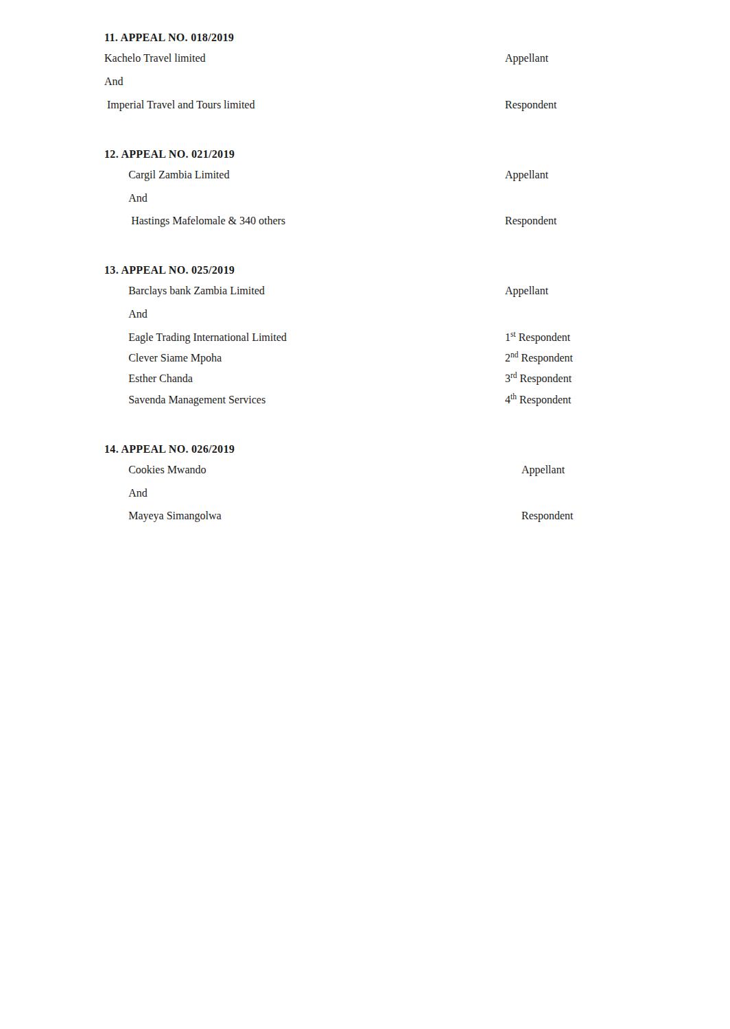APPEAL NO. 018/2019
Kachelo Travel limited Appellant
And
Imperial Travel and Tours limited Respondent
APPEAL NO. 021/2019
Cargil Zambia Limited Appellant
And
Hastings Mafelomale & 340 others Respondent
APPEAL NO. 025/2019
Barclays bank Zambia Limited Appellant
And
Eagle Trading International Limited 1st Respondent Clever Siame Mpoha 2nd Respondent Esther Chanda 3rd Respondent Savenda Management Services 4th Respondent
APPEAL NO. 026/2019
Cookies Mwando Appellant
And
Mayeya Simangolwa Respondent